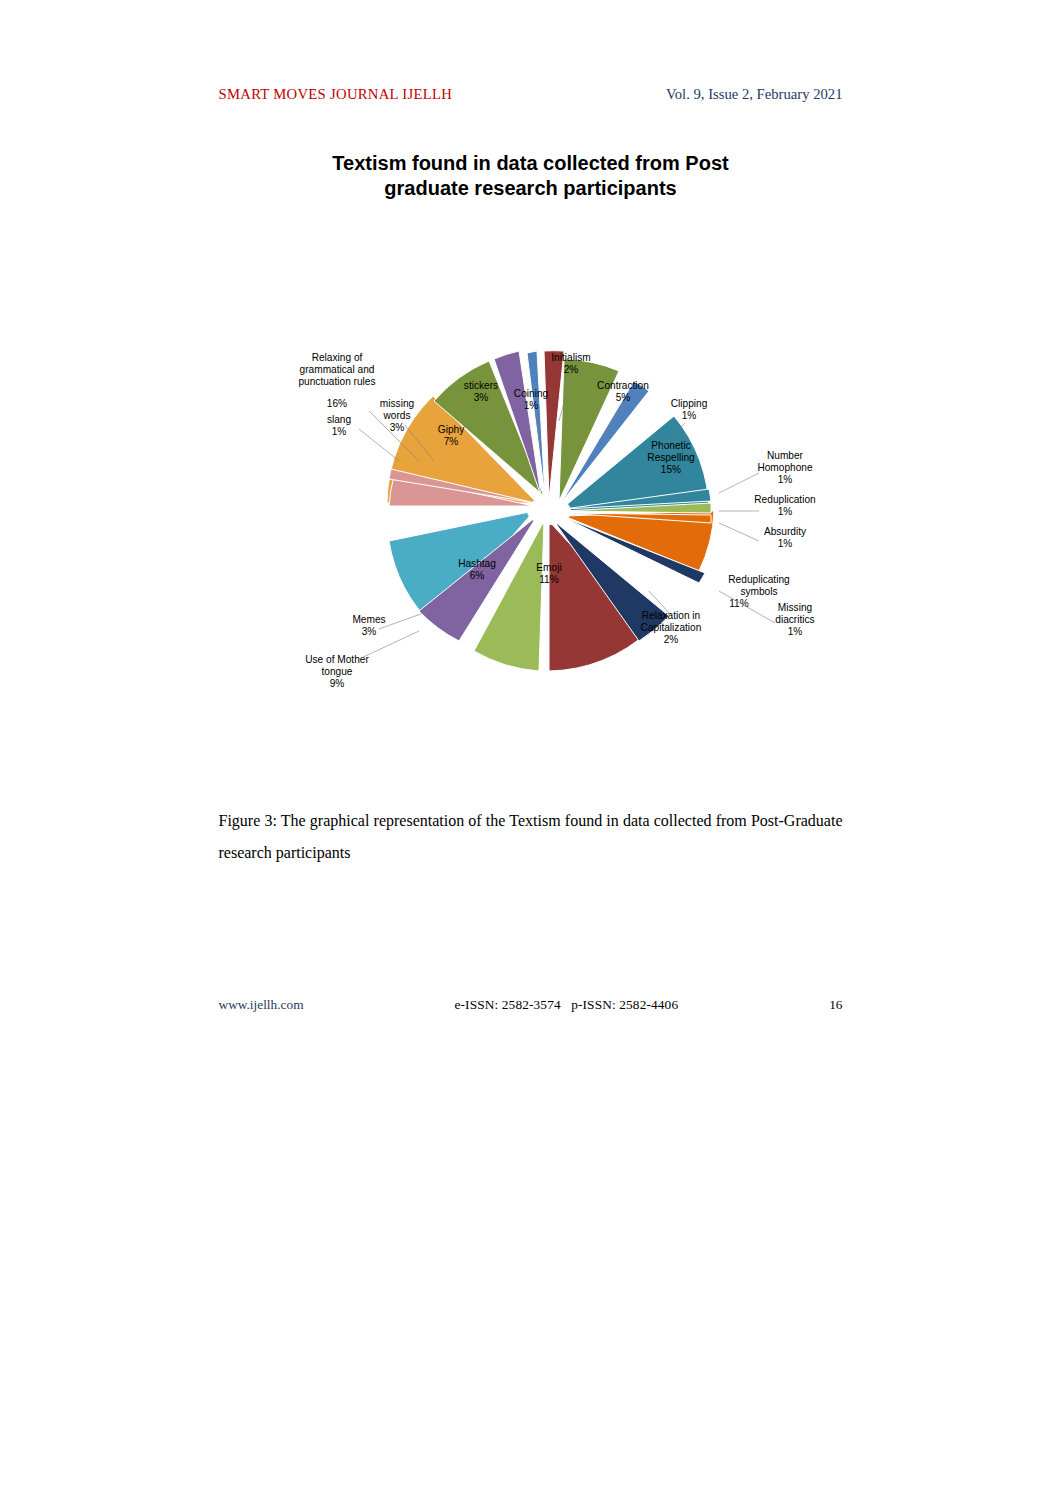SMART MOVES JOURNAL IJELLH
Vol. 9, Issue 2, February 2021
Textism found in data collected from Post
graduate research participants
Relaxing of grammatical and punctuation rules 16% missing words 3% slang 1% stickers 3% Coining 1% Initialism 2% Contraction 5% Clipping 1% Giphy 7% Phonetic Respelling 15% Number Homophone 1% Reduplication 1% Absurdity 1% Reduplicating symbols 11% Missing diacritics 1% Relaxation in Capitalization 2% Emoji 11% Hashtag 6% Memes 3% Use of Mother tongue 9%
Figure 3: The graphical representation of the Textism found in data collected from Post-Graduate research participants
www.ijellh.com
e-ISSN: 2582-3574 p-ISSN: 2582-4406
16